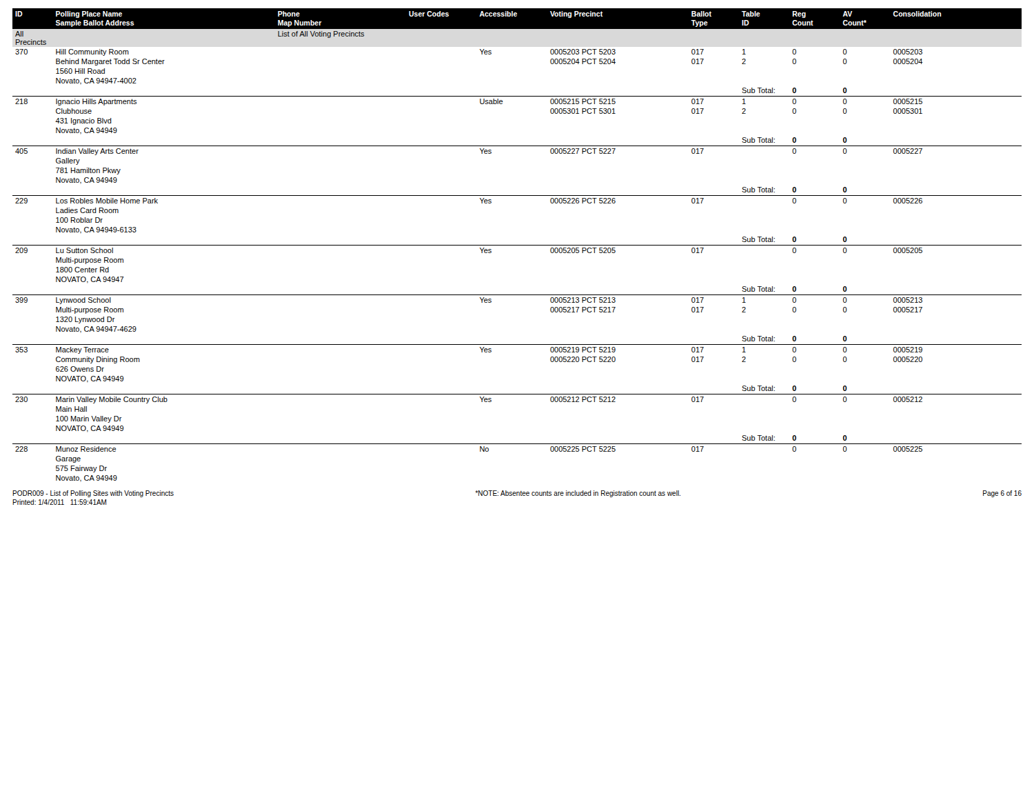| ID | Polling Place Name Sample Ballot Address | Phone Map Number | User Codes | Accessible | Voting Precinct | Ballot Type | Table ID | Reg Count | AV Count* | Consolidation |
| --- | --- | --- | --- | --- | --- | --- | --- | --- | --- | --- |
| All Precincts | | List of All Voting Precincts | | | | | | | | |
| 370 | Hill Community Room | | | Yes | 0005203 PCT 5203 | 017 | 1 | 0 | 0 | 0005203 |
| | Behind Margaret Todd Sr Center | | | | 0005204 PCT 5204 | 017 | 2 | 0 | 0 | 0005204 |
| | 1560 Hill Road | | | | | | | | | |
| | Novato, CA 94947-4002 | | | | | | | | | |
| | | | | | | | Sub Total: | 0 | 0 | |
| 218 | Ignacio Hills Apartments | | | Usable | 0005215 PCT 5215 | 017 | 1 | 0 | 0 | 0005215 |
| | Clubhouse | | | | 0005301 PCT 5301 | 017 | 2 | 0 | 0 | 0005301 |
| | 431 Ignacio Blvd | | | | | | | | | |
| | Novato, CA 94949 | | | | | | | | | |
| | | | | | | | Sub Total: | 0 | 0 | |
| 405 | Indian Valley Arts Center | | | Yes | 0005227 PCT 5227 | 017 | | 0 | 0 | 0005227 |
| | Gallery | | | | | | | | | |
| | 781 Hamilton Pkwy | | | | | | | | | |
| | Novato, CA 94949 | | | | | | | | | |
| | | | | | | | Sub Total: | 0 | 0 | |
| 229 | Los Robles Mobile Home Park | | | Yes | 0005226 PCT 5226 | 017 | | 0 | 0 | 0005226 |
| | Ladies Card Room | | | | | | | | | |
| | 100 Roblar Dr | | | | | | | | | |
| | Novato, CA 94949-6133 | | | | | | | | | |
| | | | | | | | Sub Total: | 0 | 0 | |
| 209 | Lu Sutton School | | | Yes | 0005205 PCT 5205 | 017 | | 0 | 0 | 0005205 |
| | Multi-purpose Room | | | | | | | | | |
| | 1800 Center Rd | | | | | | | | | |
| | NOVATO, CA 94947 | | | | | | | | | |
| | | | | | | | Sub Total: | 0 | 0 | |
| 399 | Lynwood School | | | Yes | 0005213 PCT 5213 | 017 | 1 | 0 | 0 | 0005213 |
| | Multi-purpose Room | | | | 0005217 PCT 5217 | 017 | 2 | 0 | 0 | 0005217 |
| | 1320 Lynwood Dr | | | | | | | | | |
| | Novato, CA 94947-4629 | | | | | | | | | |
| | | | | | | | Sub Total: | 0 | 0 | |
| 353 | Mackey Terrace | | | Yes | 0005219 PCT 5219 | 017 | 1 | 0 | 0 | 0005219 |
| | Community Dining Room | | | | 0005220 PCT 5220 | 017 | 2 | 0 | 0 | 0005220 |
| | 626 Owens Dr | | | | | | | | | |
| | NOVATO, CA 94949 | | | | | | | | | |
| | | | | | | | Sub Total: | 0 | 0 | |
| 230 | Marin Valley Mobile Country Club | | | Yes | 0005212 PCT 5212 | 017 | | 0 | 0 | 0005212 |
| | Main Hall | | | | | | | | | |
| | 100 Marin Valley Dr | | | | | | | | | |
| | NOVATO, CA 94949 | | | | | | | | | |
| | | | | | | | Sub Total: | 0 | 0 | |
| 228 | Munoz Residence | | | No | 0005225 PCT 5225 | 017 | | 0 | 0 | 0005225 |
| | Garage | | | | | | | | | |
| | 575 Fairway Dr | | | | | | | | | |
| | Novato, CA 94949 | | | | | | | | | |
PODR009 - List of Polling Sites with Voting Precincts
Printed: 1/4/2011 11:59:41AM
*NOTE: Absentee counts are included in Registration count as well.
Page 6 of 16